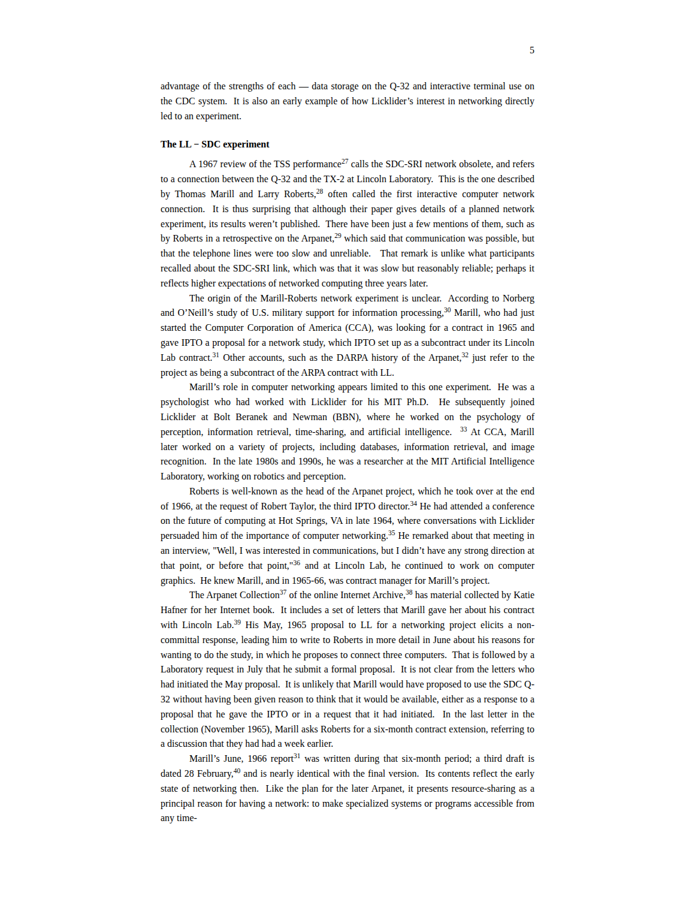5
advantage of the strengths of each — data storage on the Q-32 and interactive terminal use on the CDC system. It is also an early example of how Licklider’s interest in networking directly led to an experiment.
The LL − SDC experiment
A 1967 review of the TSS performance27 calls the SDC-SRI network obsolete, and refers to a connection between the Q-32 and the TX-2 at Lincoln Laboratory. This is the one described by Thomas Marill and Larry Roberts,28 often called the first interactive computer network connection. It is thus surprising that although their paper gives details of a planned network experiment, its results weren’t published. There have been just a few mentions of them, such as by Roberts in a retrospective on the Arpanet,29 which said that communication was possible, but that the telephone lines were too slow and unreliable. That remark is unlike what participants recalled about the SDC-SRI link, which was that it was slow but reasonably reliable; perhaps it reflects higher expectations of networked computing three years later.
The origin of the Marill-Roberts network experiment is unclear. According to Norberg and O’Neill’s study of U.S. military support for information processing,30 Marill, who had just started the Computer Corporation of America (CCA), was looking for a contract in 1965 and gave IPTO a proposal for a network study, which IPTO set up as a subcontract under its Lincoln Lab contract.31 Other accounts, such as the DARPA history of the Arpanet,32 just refer to the project as being a subcontract of the ARPA contract with LL.
Marill’s role in computer networking appears limited to this one experiment. He was a psychologist who had worked with Licklider for his MIT Ph.D. He subsequently joined Licklider at Bolt Beranek and Newman (BBN), where he worked on the psychology of perception, information retrieval, time-sharing, and artificial intelligence. 33 At CCA, Marill later worked on a variety of projects, including databases, information retrieval, and image recognition. In the late 1980s and 1990s, he was a researcher at the MIT Artificial Intelligence Laboratory, working on robotics and perception.
Roberts is well-known as the head of the Arpanet project, which he took over at the end of 1966, at the request of Robert Taylor, the third IPTO director.34 He had attended a conference on the future of computing at Hot Springs, VA in late 1964, where conversations with Licklider persuaded him of the importance of computer networking.35 He remarked about that meeting in an interview, "Well, I was interested in communications, but I didn’t have any strong direction at that point, or before that point,"36 and at Lincoln Lab, he continued to work on computer graphics. He knew Marill, and in 1965-66, was contract manager for Marill’s project.
The Arpanet Collection37 of the online Internet Archive,38 has material collected by Katie Hafner for her Internet book. It includes a set of letters that Marill gave her about his contract with Lincoln Lab.39 His May, 1965 proposal to LL for a networking project elicits a non-committal response, leading him to write to Roberts in more detail in June about his reasons for wanting to do the study, in which he proposes to connect three computers. That is followed by a Laboratory request in July that he submit a formal proposal. It is not clear from the letters who had initiated the May proposal. It is unlikely that Marill would have proposed to use the SDC Q-32 without having been given reason to think that it would be available, either as a response to a proposal that he gave the IPTO or in a request that it had initiated. In the last letter in the collection (November 1965), Marill asks Roberts for a six-month contract extension, referring to a discussion that they had had a week earlier.
Marill’s June, 1966 report31 was written during that six-month period; a third draft is dated 28 February,40 and is nearly identical with the final version. Its contents reflect the early state of networking then. Like the plan for the later Arpanet, it presents resource-sharing as a principal reason for having a network: to make specialized systems or programs accessible from any time-